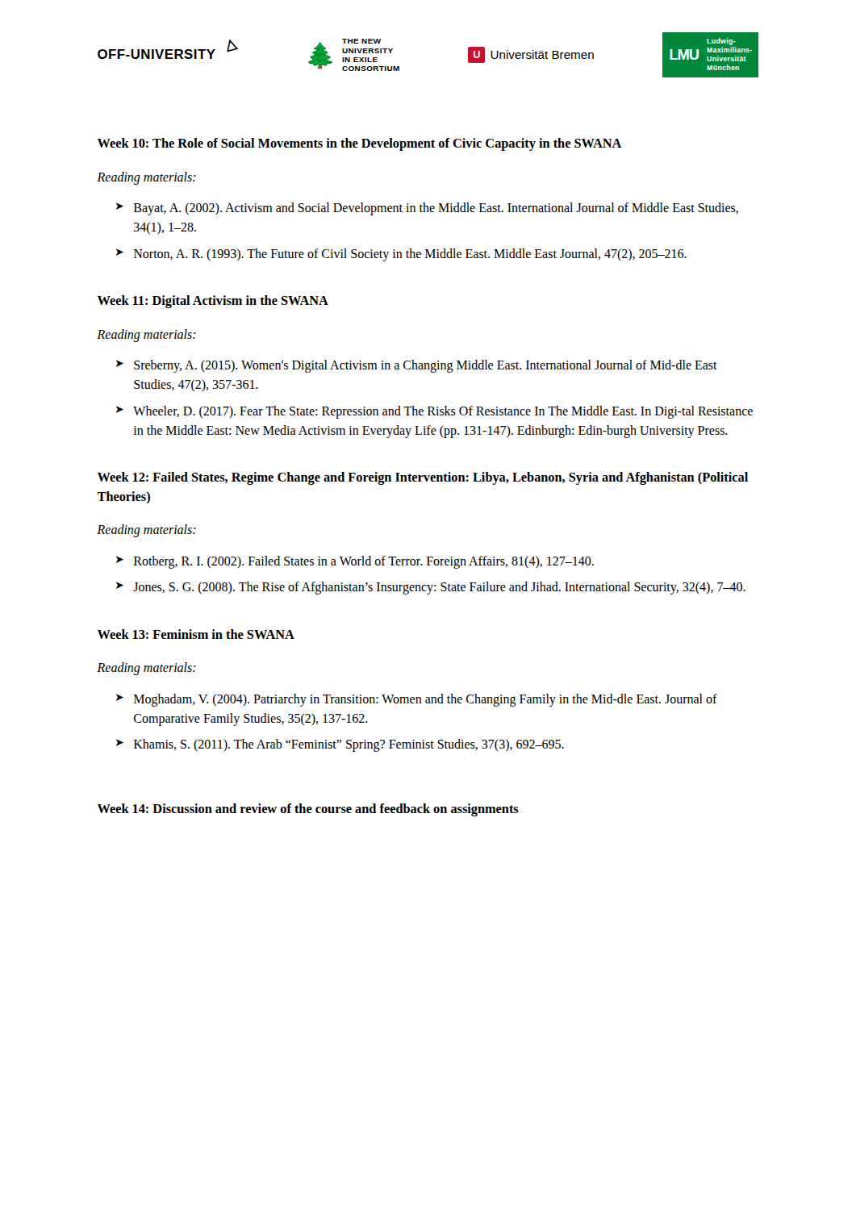OFF-UNIVERSITY△
🌲 The New
University
in Exile
Consortium
U Universität Bremen
LMU Ludwig-
Maximilians-
Universität
München
Week 10: The Role of Social Movements in the Development of Civic Capacity in the SWANA
Reading materials:
Bayat, A. (2002). Activism and Social Development in the Middle East. International Journal of Middle East Studies, 34(1), 1–28.
Norton, A. R. (1993). The Future of Civil Society in the Middle East. Middle East Journal, 47(2), 205–216.
Week 11: Digital Activism in the SWANA
Reading materials:
Sreberny, A. (2015). Women's Digital Activism in a Changing Middle East. International Journal of Mid-dle East Studies, 47(2), 357-361.
Wheeler, D. (2017). Fear The State: Repression and The Risks Of Resistance In The Middle East. In Digi-tal Resistance in the Middle East: New Media Activism in Everyday Life (pp. 131-147). Edinburgh: Edin-burgh University Press.
Week 12: Failed States, Regime Change and Foreign Intervention: Libya, Lebanon, Syria and Afghanistan (Political Theories)
Reading materials:
Rotberg, R. I. (2002). Failed States in a World of Terror. Foreign Affairs, 81(4), 127–140.
Jones, S. G. (2008). The Rise of Afghanistan’s Insurgency: State Failure and Jihad. International Security, 32(4), 7–40.
Week 13: Feminism in the SWANA
Reading materials:
Moghadam, V. (2004). Patriarchy in Transition: Women and the Changing Family in the Mid-dle East. Journal of Comparative Family Studies, 35(2), 137-162.
Khamis, S. (2011). The Arab “Feminist” Spring? Feminist Studies, 37(3), 692–695.
Week 14: Discussion and review of the course and feedback on assignments